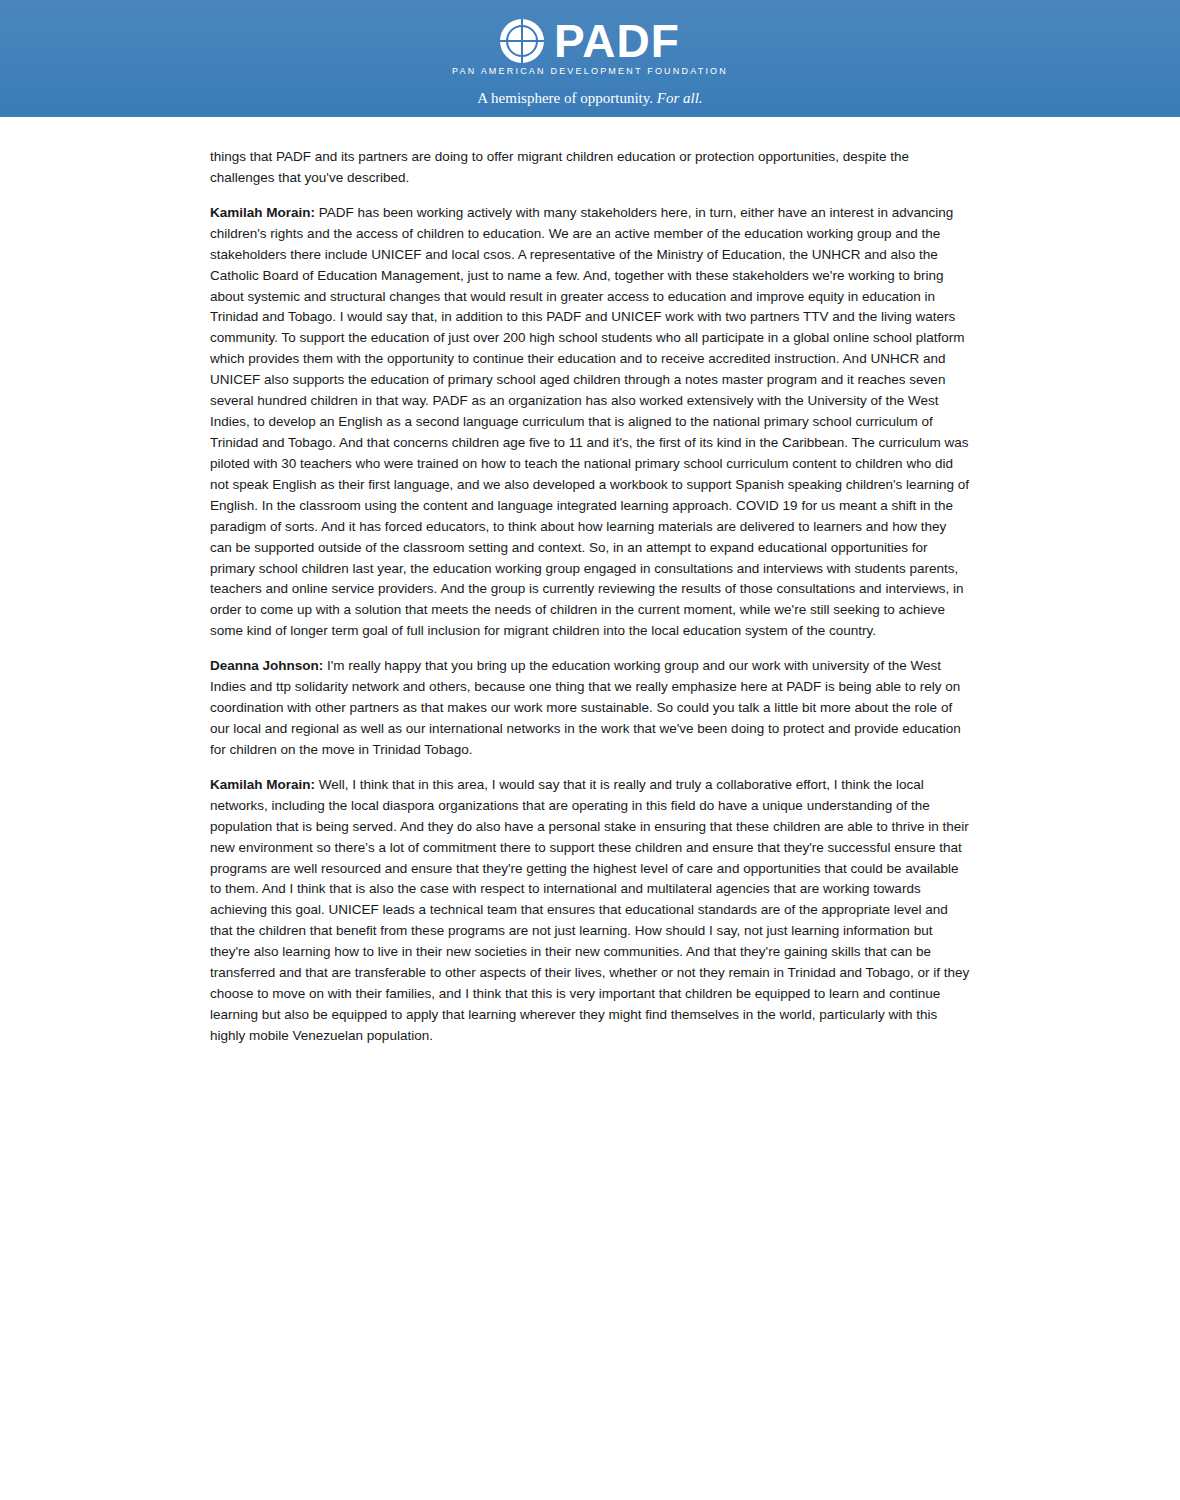PADF
PAN AMERICAN DEVELOPMENT FOUNDATION
A hemisphere of opportunity. For all.
things that PADF and its partners are doing to offer migrant children education or protection opportunities, despite the challenges that you've described.
Kamilah Morain: PADF has been working actively with many stakeholders here, in turn, either have an interest in advancing children's rights and the access of children to education. We are an active member of the education working group and the stakeholders there include UNICEF and local csos. A representative of the Ministry of Education, the UNHCR and also the Catholic Board of Education Management, just to name a few. And, together with these stakeholders we're working to bring about systemic and structural changes that would result in greater access to education and improve equity in education in Trinidad and Tobago. I would say that, in addition to this PADF and UNICEF work with two partners TTV and the living waters community. To support the education of just over 200 high school students who all participate in a global online school platform which provides them with the opportunity to continue their education and to receive accredited instruction. And UNHCR and UNICEF also supports the education of primary school aged children through a notes master program and it reaches seven several hundred children in that way. PADF as an organization has also worked extensively with the University of the West Indies, to develop an English as a second language curriculum that is aligned to the national primary school curriculum of Trinidad and Tobago. And that concerns children age five to 11 and it's, the first of its kind in the Caribbean. The curriculum was piloted with 30 teachers who were trained on how to teach the national primary school curriculum content to children who did not speak English as their first language, and we also developed a workbook to support Spanish speaking children's learning of English. In the classroom using the content and language integrated learning approach. COVID 19 for us meant a shift in the paradigm of sorts. And it has forced educators, to think about how learning materials are delivered to learners and how they can be supported outside of the classroom setting and context. So, in an attempt to expand educational opportunities for primary school children last year, the education working group engaged in consultations and interviews with students parents, teachers and online service providers. And the group is currently reviewing the results of those consultations and interviews, in order to come up with a solution that meets the needs of children in the current moment, while we're still seeking to achieve some kind of longer term goal of full inclusion for migrant children into the local education system of the country.
Deanna Johnson: I'm really happy that you bring up the education working group and our work with university of the West Indies and ttp solidarity network and others, because one thing that we really emphasize here at PADF is being able to rely on coordination with other partners as that makes our work more sustainable. So could you talk a little bit more about the role of our local and regional as well as our international networks in the work that we've been doing to protect and provide education for children on the move in Trinidad Tobago.
Kamilah Morain: Well, I think that in this area, I would say that it is really and truly a collaborative effort, I think the local networks, including the local diaspora organizations that are operating in this field do have a unique understanding of the population that is being served. And they do also have a personal stake in ensuring that these children are able to thrive in their new environment so there's a lot of commitment there to support these children and ensure that they're successful ensure that programs are well resourced and ensure that they're getting the highest level of care and opportunities that could be available to them. And I think that is also the case with respect to international and multilateral agencies that are working towards achieving this goal. UNICEF leads a technical team that ensures that educational standards are of the appropriate level and that the children that benefit from these programs are not just learning. How should I say, not just learning information but they're also learning how to live in their new societies in their new communities. And that they're gaining skills that can be transferred and that are transferable to other aspects of their lives, whether or not they remain in Trinidad and Tobago, or if they choose to move on with their families, and I think that this is very important that children be equipped to learn and continue learning but also be equipped to apply that learning wherever they might find themselves in the world, particularly with this highly mobile Venezuelan population.